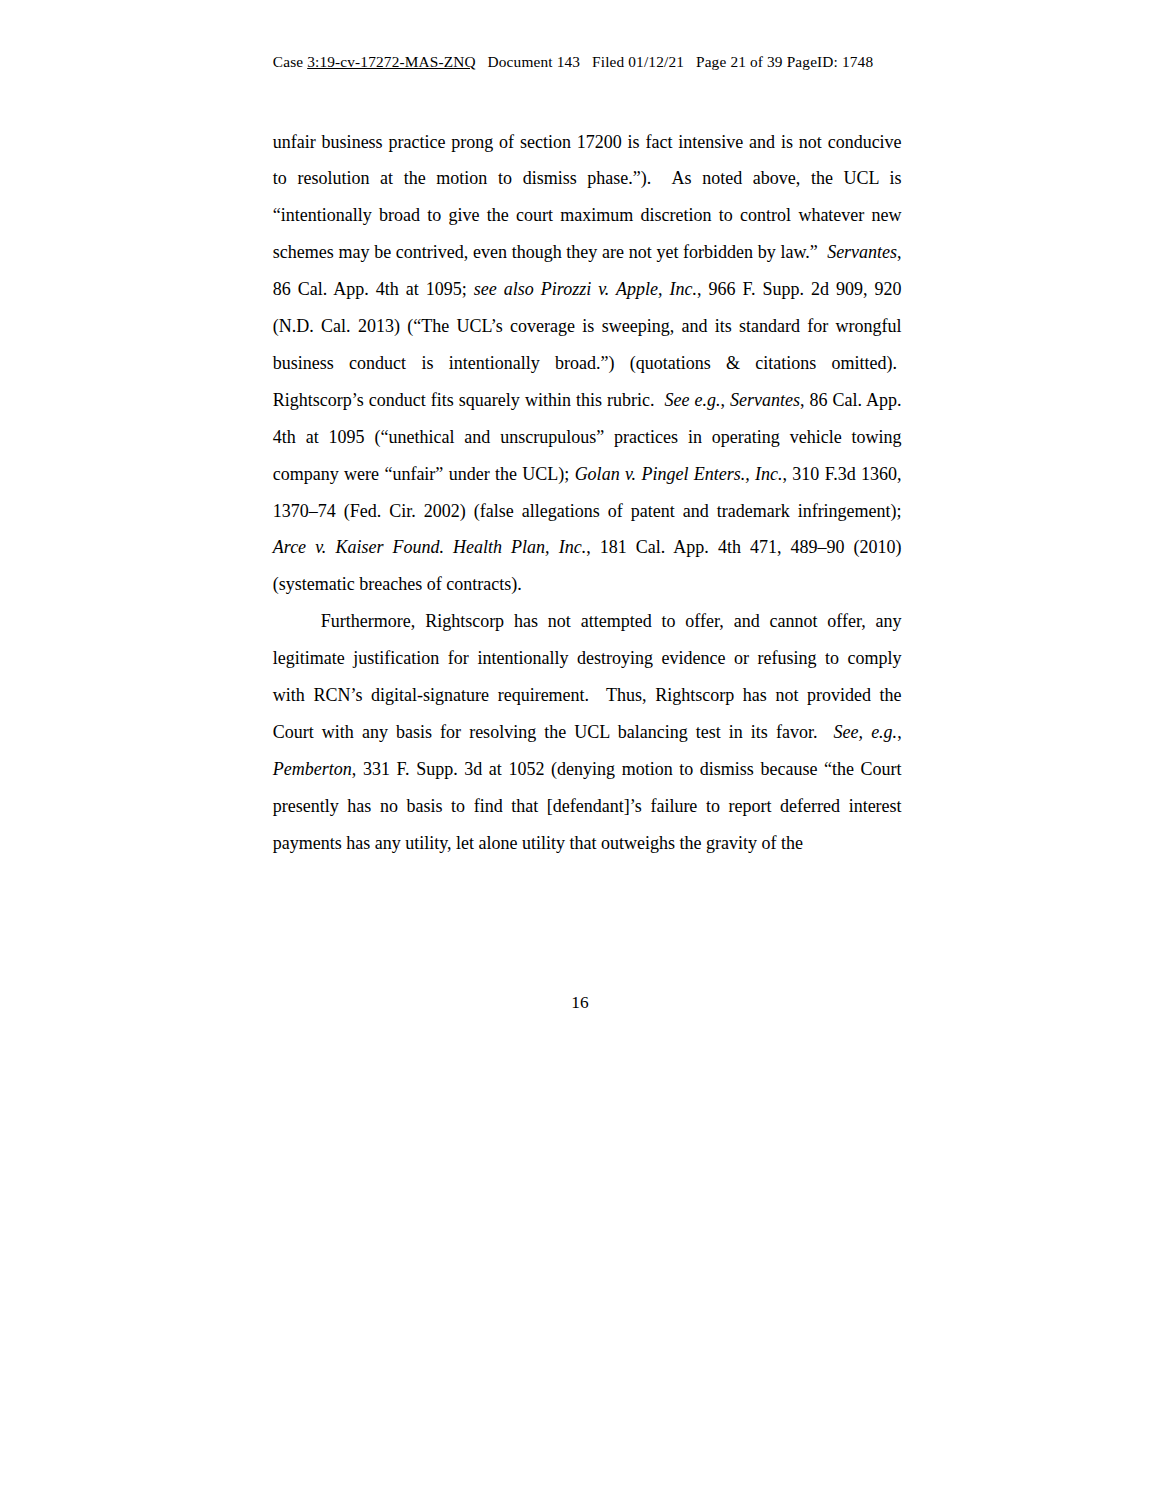Case 3:19-cv-17272-MAS-ZNQ Document 143 Filed 01/12/21 Page 21 of 39 PageID: 1748
unfair business practice prong of section 17200 is fact intensive and is not conducive to resolution at the motion to dismiss phase.”). As noted above, the UCL is “intentionally broad to give the court maximum discretion to control whatever new schemes may be contrived, even though they are not yet forbidden by law.” Servantes, 86 Cal. App. 4th at 1095; see also Pirozzi v. Apple, Inc., 966 F. Supp. 2d 909, 920 (N.D. Cal. 2013) (“The UCL’s coverage is sweeping, and its standard for wrongful business conduct is intentionally broad.”) (quotations & citations omitted). Rightscorp’s conduct fits squarely within this rubric. See e.g., Servantes, 86 Cal. App. 4th at 1095 (“unethical and unscrupulous” practices in operating vehicle towing company were “unfair” under the UCL); Golan v. Pingel Enters., Inc., 310 F.3d 1360, 1370–74 (Fed. Cir. 2002) (false allegations of patent and trademark infringement); Arce v. Kaiser Found. Health Plan, Inc., 181 Cal. App. 4th 471, 489–90 (2010) (systematic breaches of contracts).
Furthermore, Rightscorp has not attempted to offer, and cannot offer, any legitimate justification for intentionally destroying evidence or refusing to comply with RCN’s digital-signature requirement. Thus, Rightscorp has not provided the Court with any basis for resolving the UCL balancing test in its favor. See, e.g., Pemberton, 331 F. Supp. 3d at 1052 (denying motion to dismiss because “the Court presently has no basis to find that [defendant]’s failure to report deferred interest payments has any utility, let alone utility that outweighs the gravity of the
16